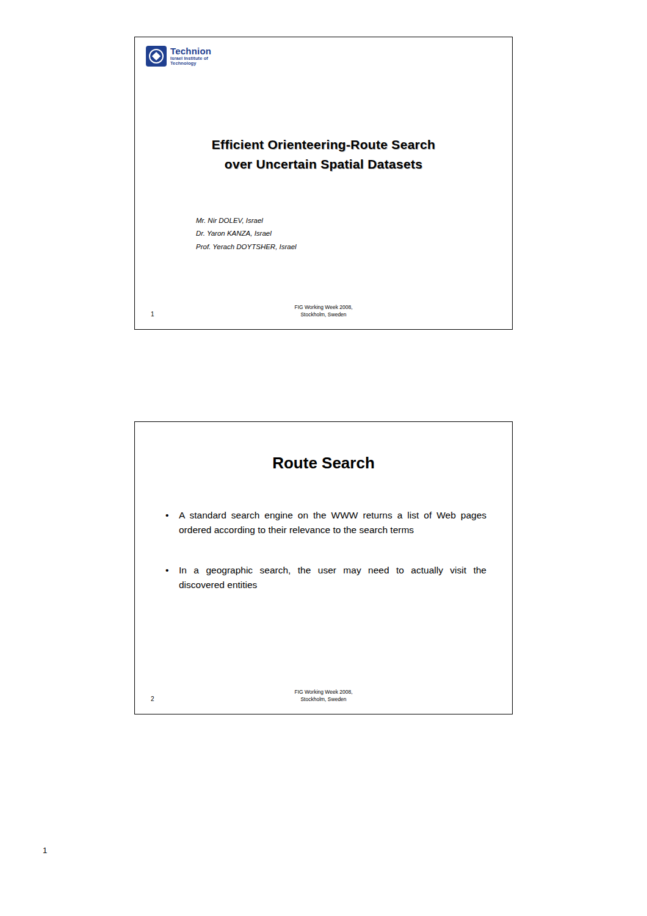Technion
Israel Institute of
Technology
Efficient Orienteering-Route Search
over Uncertain Spatial Datasets
Mr. Nir DOLEV, Israel
Dr. Yaron KANZA, Israel
Prof. Yerach DOYTSHER, Israel
1
FIG Working Week 2008,
Stockholm, Sweden
Route Search
A standard search engine on the WWW returns a list of Web pages ordered according to their relevance to the search terms
In a geographic search, the user may need to actually visit the discovered entities
2
FIG Working Week 2008,
Stockholm, Sweden
1